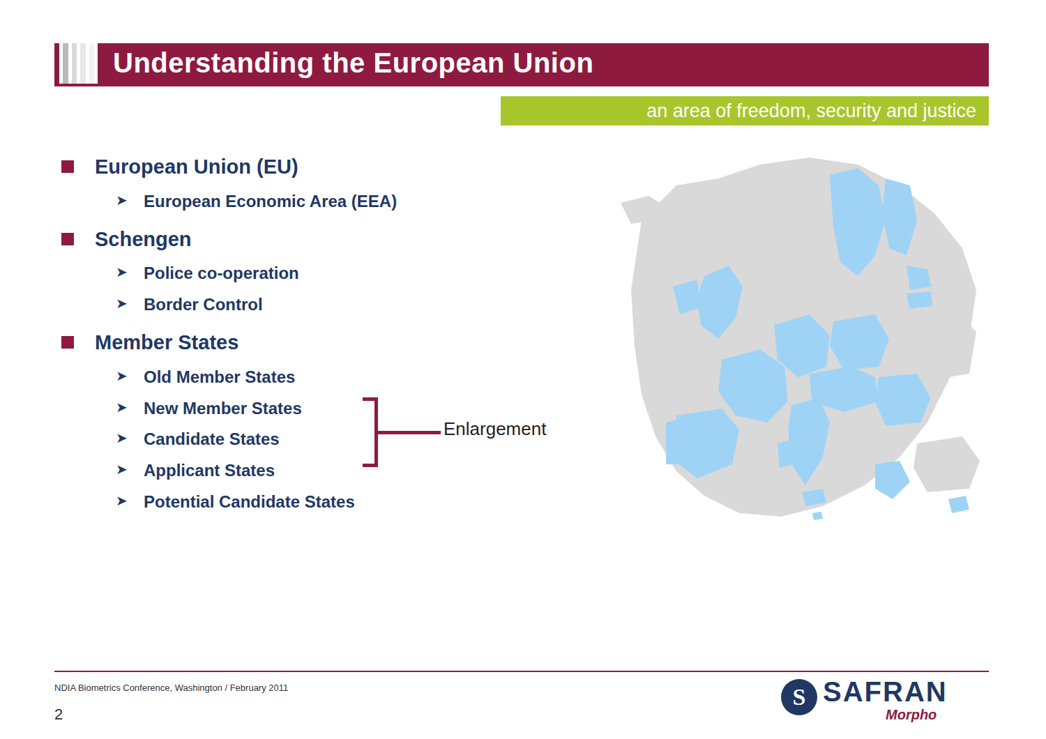Understanding the European Union
an area of freedom, security and justice
European Union (EU)
European Economic Area (EEA)
Schengen
Police co-operation
Border Control
Member States
Old Member States
New Member States
Candidate States
Applicant States
Potential Candidate States
Enlargement
NDIA Biometrics Conference, Washington / February 2011
2
S
SAFRAN
Morpho